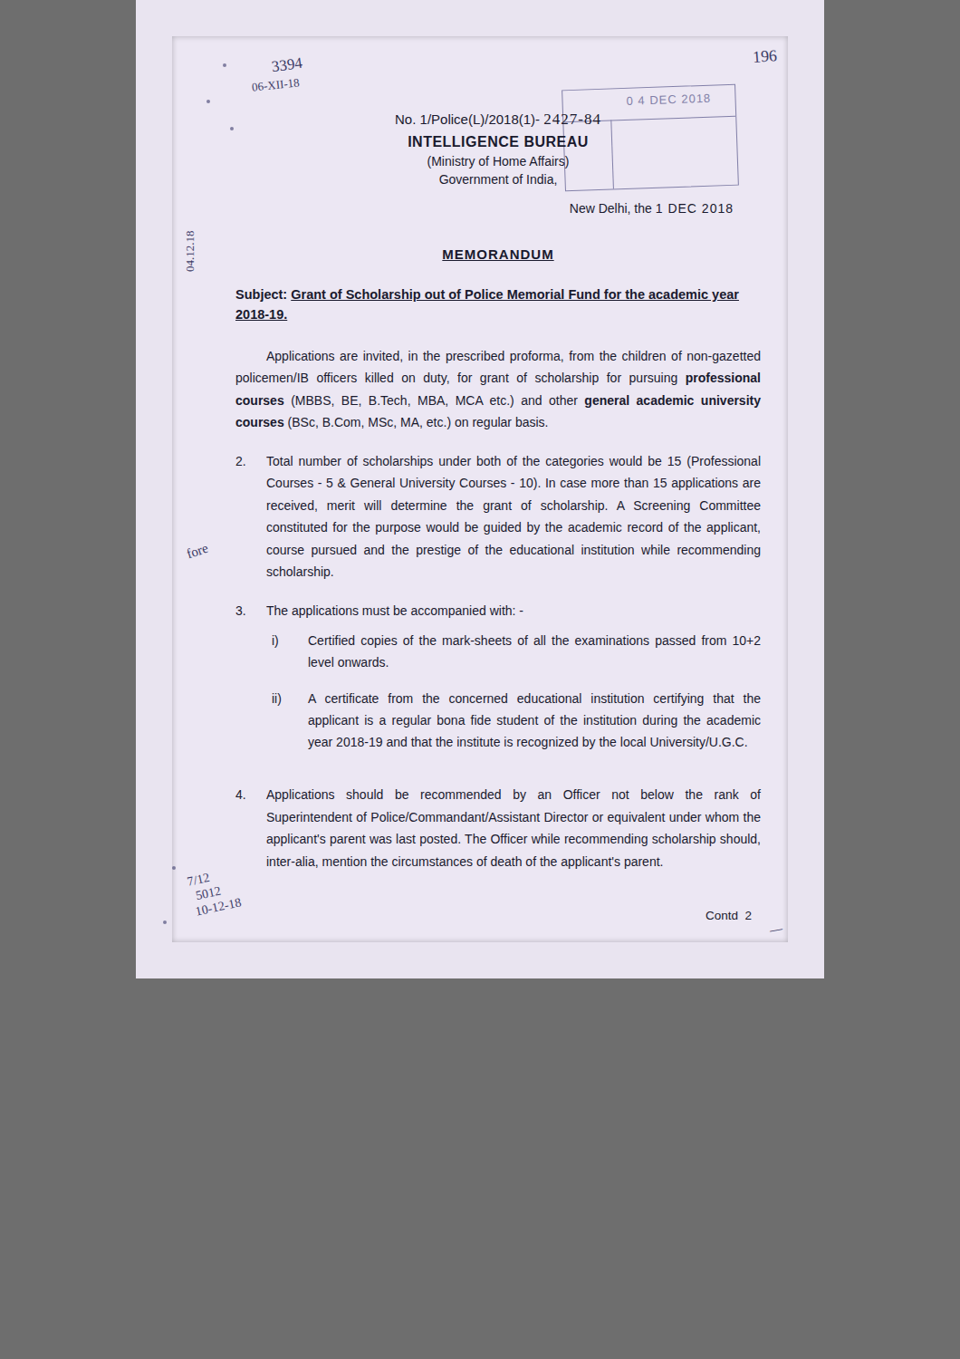3394
06-XII-18
196
04.12.18
fore
7/12 5012 10-12-18
—
0 4 DEC 2018
No. 1/Police(L)/2018(1)- 2427-84
INTELLIGENCE BUREAU
(Ministry of Home Affairs)
Government of India,
New Delhi, the 1 DEC 2018
MEMORANDUM
Subject: Grant of Scholarship out of Police Memorial Fund for the academic year 2018-19.
Applications are invited, in the prescribed proforma, from the children of non-gazetted policemen/IB officers killed on duty, for grant of scholarship for pursuing professional courses (MBBS, BE, B.Tech, MBA, MCA etc.) and other general academic university courses (BSc, B.Com, MSc, MA, etc.) on regular basis.
2. Total number of scholarships under both of the categories would be 15 (Professional Courses - 5 & General University Courses - 10). In case more than 15 applications are received, merit will determine the grant of scholarship. A Screening Committee constituted for the purpose would be guided by the academic record of the applicant, course pursued and the prestige of the educational institution while recommending scholarship.
3. The applications must be accompanied with: -
i) Certified copies of the mark-sheets of all the examinations passed from 10+2 level onwards.
ii) A certificate from the concerned educational institution certifying that the applicant is a regular bona fide student of the institution during the academic year 2018-19 and that the institute is recognized by the local University/U.G.C.
4. Applications should be recommended by an Officer not below the rank of Superintendent of Police/Commandant/Assistant Director or equivalent under whom the applicant's parent was last posted. The Officer while recommending scholarship should, inter-alia, mention the circumstances of death of the applicant's parent.
Contd 2